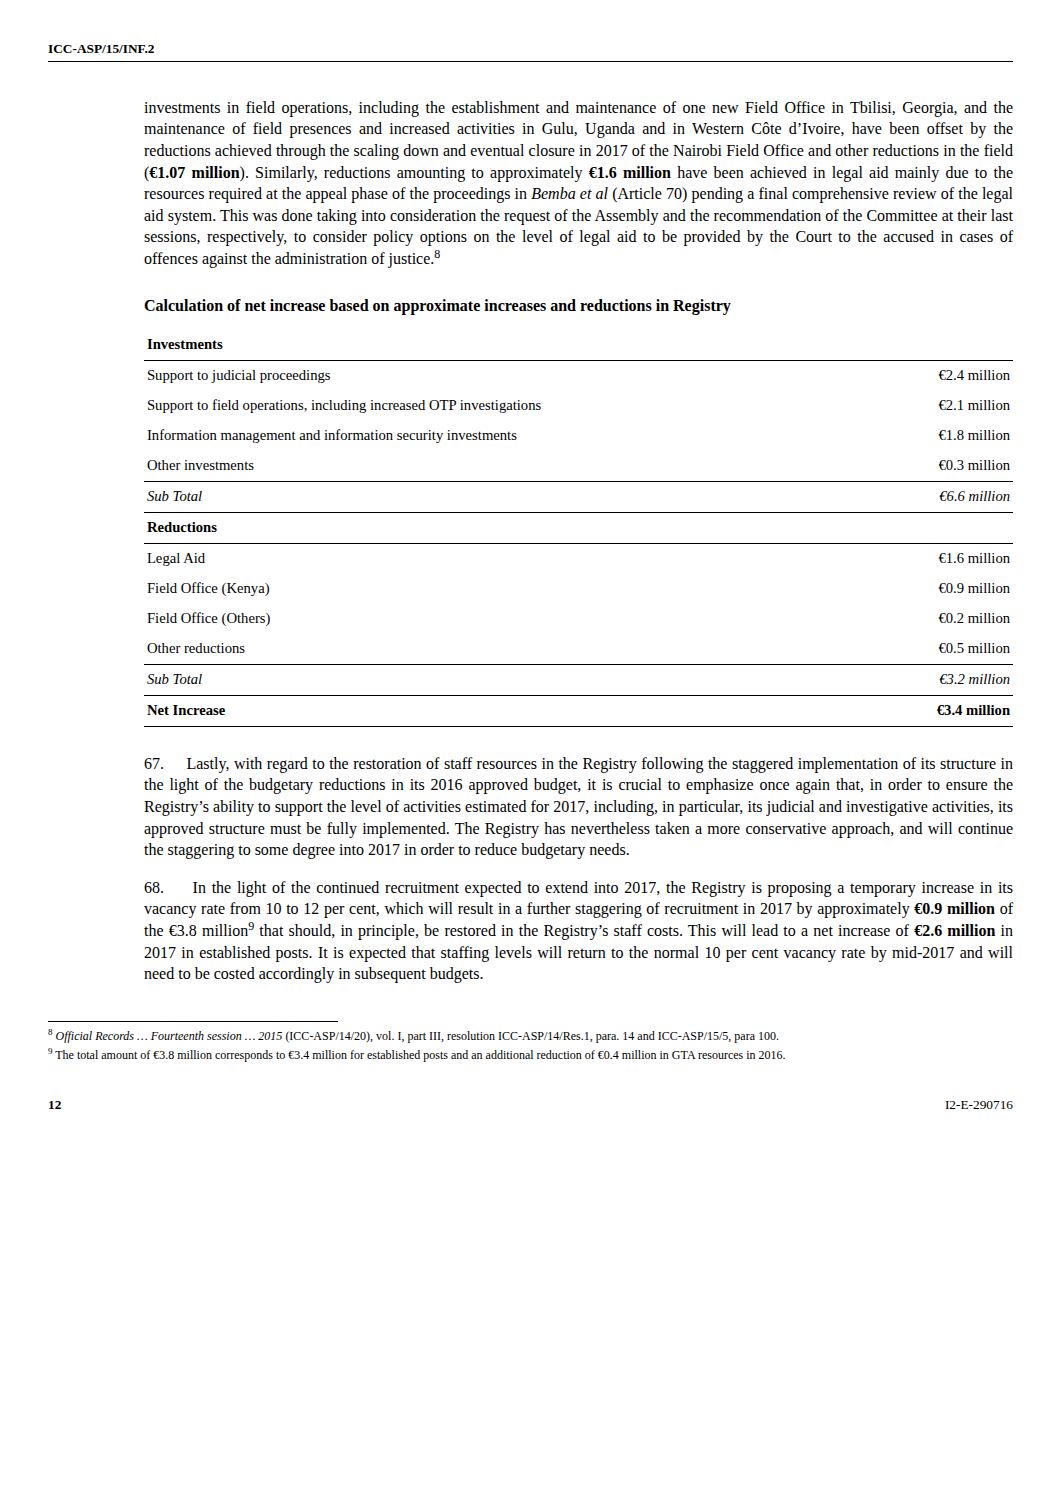ICC-ASP/15/INF.2
investments in field operations, including the establishment and maintenance of one new Field Office in Tbilisi, Georgia, and the maintenance of field presences and increased activities in Gulu, Uganda and in Western Côte d’Ivoire, have been offset by the reductions achieved through the scaling down and eventual closure in 2017 of the Nairobi Field Office and other reductions in the field (€1.07 million). Similarly, reductions amounting to approximately €1.6 million have been achieved in legal aid mainly due to the resources required at the appeal phase of the proceedings in Bemba et al (Article 70) pending a final comprehensive review of the legal aid system. This was done taking into consideration the request of the Assembly and the recommendation of the Committee at their last sessions, respectively, to consider policy options on the level of legal aid to be provided by the Court to the accused in cases of offences against the administration of justice.8
Calculation of net increase based on approximate increases and reductions in Registry
| Investments | |
| Support to judicial proceedings | €2.4 million |
| Support to field operations, including increased OTP investigations | €2.1 million |
| Information management and information security investments | €1.8 million |
| Other investments | €0.3 million |
| Sub Total | €6.6 million |
| Reductions | |
| Legal Aid | €1.6 million |
| Field Office (Kenya) | €0.9 million |
| Field Office (Others) | €0.2 million |
| Other reductions | €0.5 million |
| Sub Total | €3.2 million |
| Net Increase | €3.4 million |
67. Lastly, with regard to the restoration of staff resources in the Registry following the staggered implementation of its structure in the light of the budgetary reductions in its 2016 approved budget, it is crucial to emphasize once again that, in order to ensure the Registry’s ability to support the level of activities estimated for 2017, including, in particular, its judicial and investigative activities, its approved structure must be fully implemented. The Registry has nevertheless taken a more conservative approach, and will continue the staggering to some degree into 2017 in order to reduce budgetary needs.
68. In the light of the continued recruitment expected to extend into 2017, the Registry is proposing a temporary increase in its vacancy rate from 10 to 12 per cent, which will result in a further staggering of recruitment in 2017 by approximately €0.9 million of the €3.8 million9 that should, in principle, be restored in the Registry’s staff costs. This will lead to a net increase of €2.6 million in 2017 in established posts. It is expected that staffing levels will return to the normal 10 per cent vacancy rate by mid-2017 and will need to be costed accordingly in subsequent budgets.
8 Official Records … Fourteenth session … 2015 (ICC-ASP/14/20), vol. I, part III, resolution ICC-ASP/14/Res.1, para. 14 and ICC-ASP/15/5, para 100.
9 The total amount of €3.8 million corresponds to €3.4 million for established posts and an additional reduction of €0.4 million in GTA resources in 2016.
12 I2-E-290716